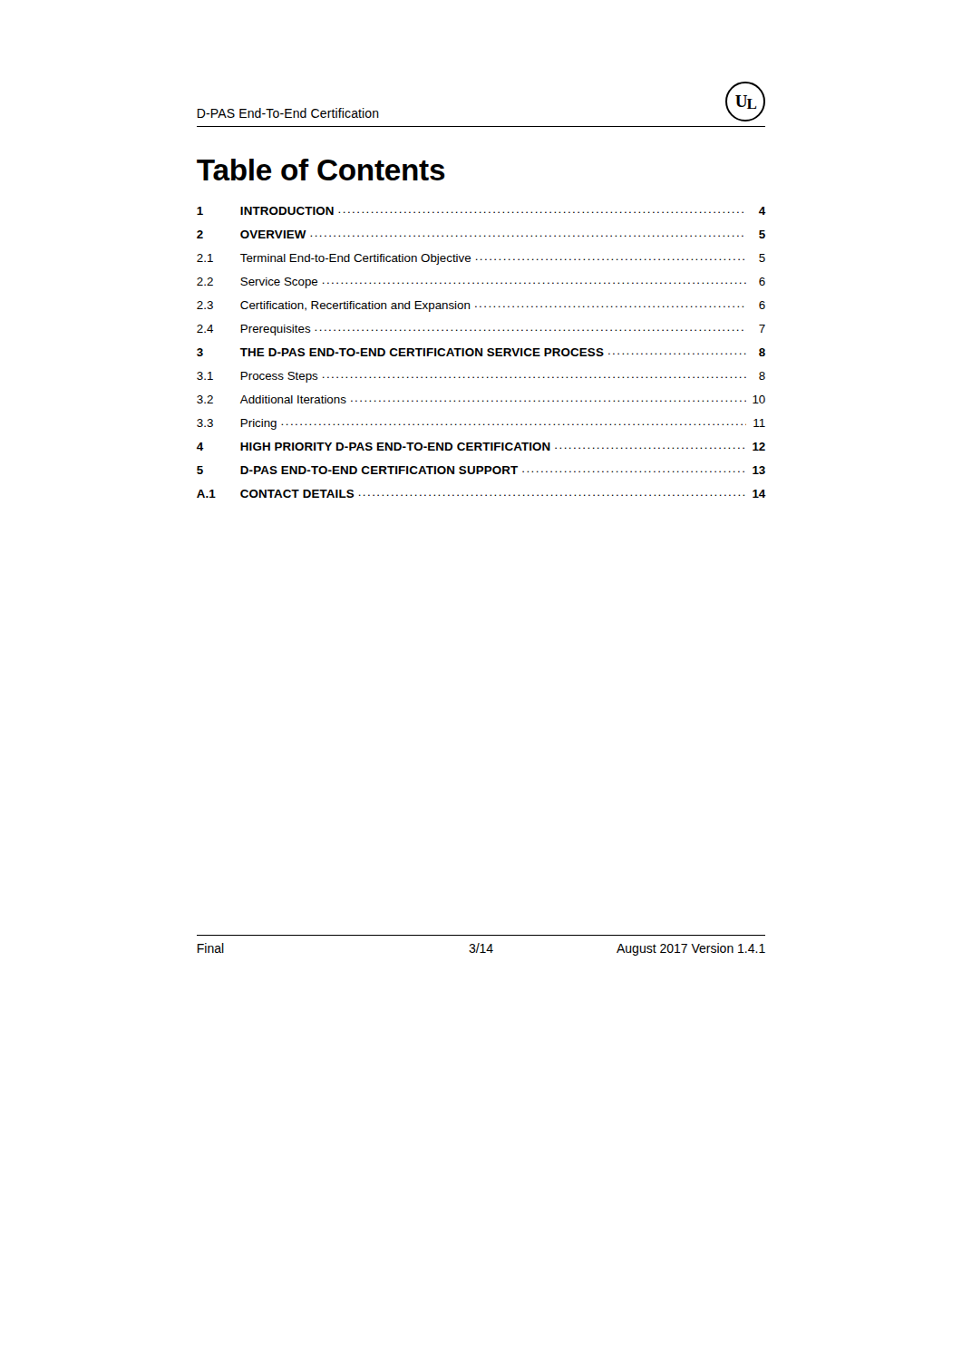UL
D-PAS End-To-End Certification
Table of Contents
1 INTRODUCTION .......................................................................................................... 4
2 OVERVIEW .................................................................................................................. 5
2.1 Terminal End-to-End Certification Objective ..................................................................... 5
2.2 Service Scope ................................................................................................................. 6
2.3 Certification, Recertification and Expansion ..................................................................... 6
2.4 Prerequisites ................................................................................................................... 7
3 THE D-PAS END-TO-END CERTIFICATION SERVICE PROCESS .............................. 8
3.1 Process Steps ................................................................................................................. 8
3.2 Additional Iterations ....................................................................................................... 10
3.3 Pricing ........................................................................................................................... 11
4 HIGH PRIORITY D-PAS END-TO-END CERTIFICATION ........................................... 12
5 D-PAS END-TO-END CERTIFICATION SUPPORT ..................................................... 13
A.1 CONTACT DETAILS ..................................................................................................... 14
Final
3/14
August 2017 Version 1.4.1